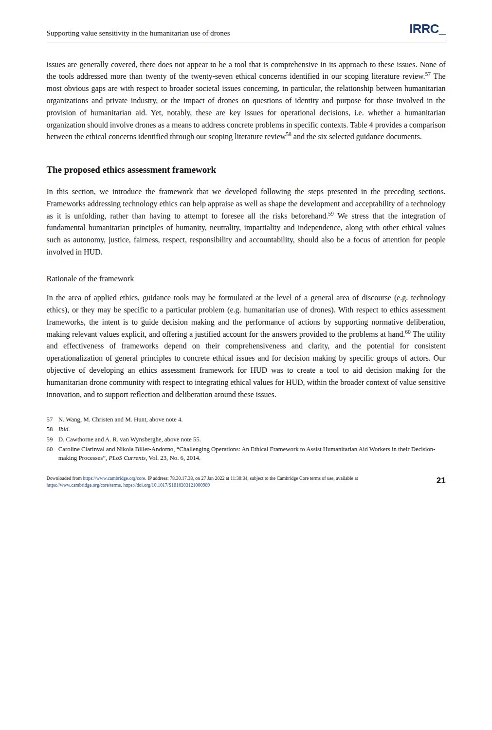Supporting value sensitivity in the humanitarian use of drones
IRRC_
issues are generally covered, there does not appear to be a tool that is comprehensive in its approach to these issues. None of the tools addressed more than twenty of the twenty-seven ethical concerns identified in our scoping literature review.57 The most obvious gaps are with respect to broader societal issues concerning, in particular, the relationship between humanitarian organizations and private industry, or the impact of drones on questions of identity and purpose for those involved in the provision of humanitarian aid. Yet, notably, these are key issues for operational decisions, i.e. whether a humanitarian organization should involve drones as a means to address concrete problems in specific contexts. Table 4 provides a comparison between the ethical concerns identified through our scoping literature review58 and the six selected guidance documents.
The proposed ethics assessment framework
In this section, we introduce the framework that we developed following the steps presented in the preceding sections. Frameworks addressing technology ethics can help appraise as well as shape the development and acceptability of a technology as it is unfolding, rather than having to attempt to foresee all the risks beforehand.59 We stress that the integration of fundamental humanitarian principles of humanity, neutrality, impartiality and independence, along with other ethical values such as autonomy, justice, fairness, respect, responsibility and accountability, should also be a focus of attention for people involved in HUD.
Rationale of the framework
In the area of applied ethics, guidance tools may be formulated at the level of a general area of discourse (e.g. technology ethics), or they may be specific to a particular problem (e.g. humanitarian use of drones). With respect to ethics assessment frameworks, the intent is to guide decision making and the performance of actions by supporting normative deliberation, making relevant values explicit, and offering a justified account for the answers provided to the problems at hand.60 The utility and effectiveness of frameworks depend on their comprehensiveness and clarity, and the potential for consistent operationalization of general principles to concrete ethical issues and for decision making by specific groups of actors. Our objective of developing an ethics assessment framework for HUD was to create a tool to aid decision making for the humanitarian drone community with respect to integrating ethical values for HUD, within the broader context of value sensitive innovation, and to support reflection and deliberation around these issues.
57 N. Wang, M. Christen and M. Hunt, above note 4.
58 Ibid.
59 D. Cawthorne and A. R. van Wynsberghe, above note 55.
60 Caroline Clarinval and Nikola Biller-Andorno, “Challenging Operations: An Ethical Framework to Assist Humanitarian Aid Workers in their Decision-making Processes”, PLoS Currents, Vol. 23, No. 6, 2014.
21 Downloaded from https://www.cambridge.org/core. IP address: 78.30.17.38, on 27 Jan 2022 at 11:38:34, subject to the Cambridge Core terms of use, available at https://www.cambridge.org/core/terms. https://doi.org/10.1017/S1816383121000989